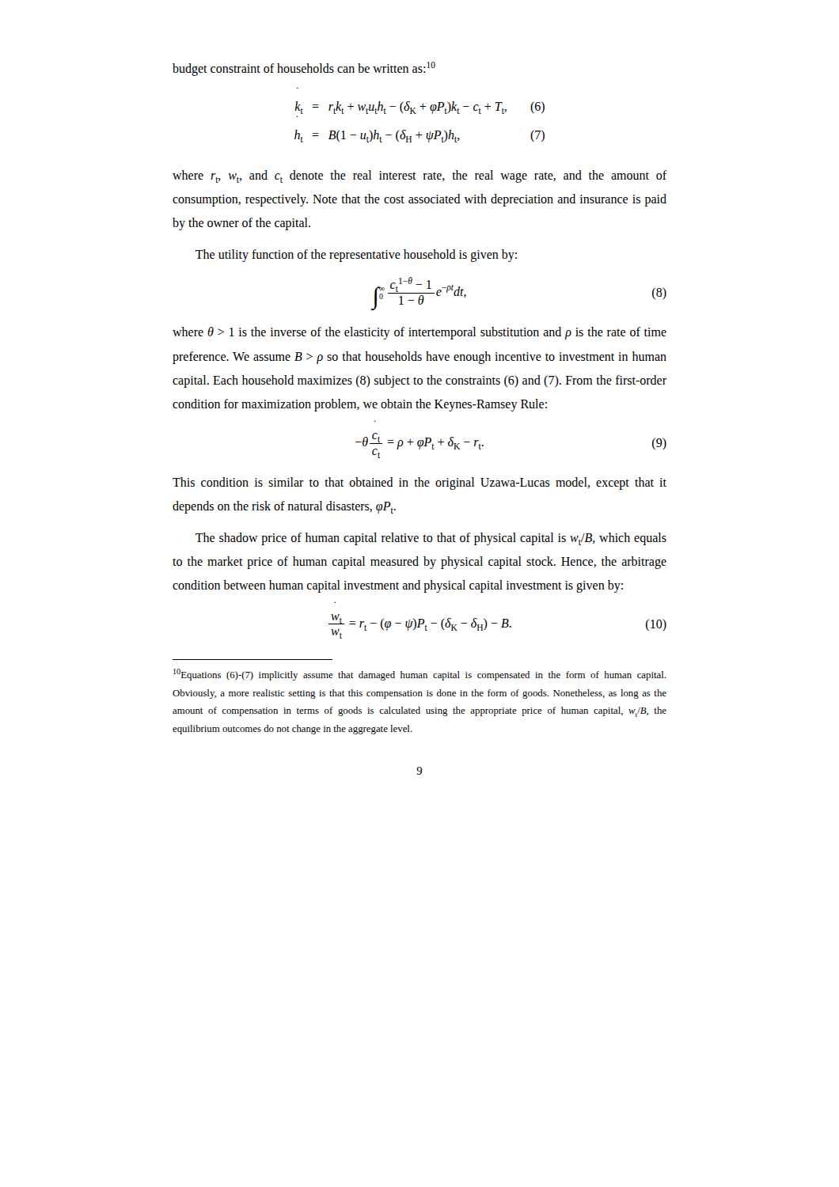budget constraint of households can be written as:10
| ˙ k t | = | r t k t + w t u t h t − ( δ K + φP t ) k t − c t + T t , | (6) |
| ˙ h t | = | B (1 − u t ) h t − ( δ H + ψP t ) h t , | (7) |
where rt, wt, and ct denote the real interest rate, the real wage rate, and the amount of consumption, respectively. Note that the cost associated with depreciation and insurance is paid by the owner of the capital.
The utility function of the representative household is given by:
∫∞0 ct1−θ − 11 − θ e−ρtdt, (8)
where θ > 1 is the inverse of the elasticity of intertemporal substitution and ρ is the rate of time preference. We assume B > ρ so that households have enough incentive to investment in human capital. Each household maximizes (8) subject to the constraints (6) and (7). From the first-order condition for maximization problem, we obtain the Keynes-Ramsey Rule:
−θ˙ct ct = ρ + φPt + δK − rt. (9)
This condition is similar to that obtained in the original Uzawa-Lucas model, except that it depends on the risk of natural disasters, φPt.
The shadow price of human capital relative to that of physical capital is wt/B, which equals to the market price of human capital measured by physical capital stock. Hence, the arbitrage condition between human capital investment and physical capital investment is given by:
˙wt wt = rt − (φ − ψ)Pt − (δK − δH) − B. (10)
10Equations (6)-(7) implicitly assume that damaged human capital is compensated in the form of human capital. Obviously, a more realistic setting is that this compensation is done in the form of goods. Nonetheless, as long as the amount of compensation in terms of goods is calculated using the appropriate price of human capital, wt/B, the equilibrium outcomes do not change in the aggregate level.
9